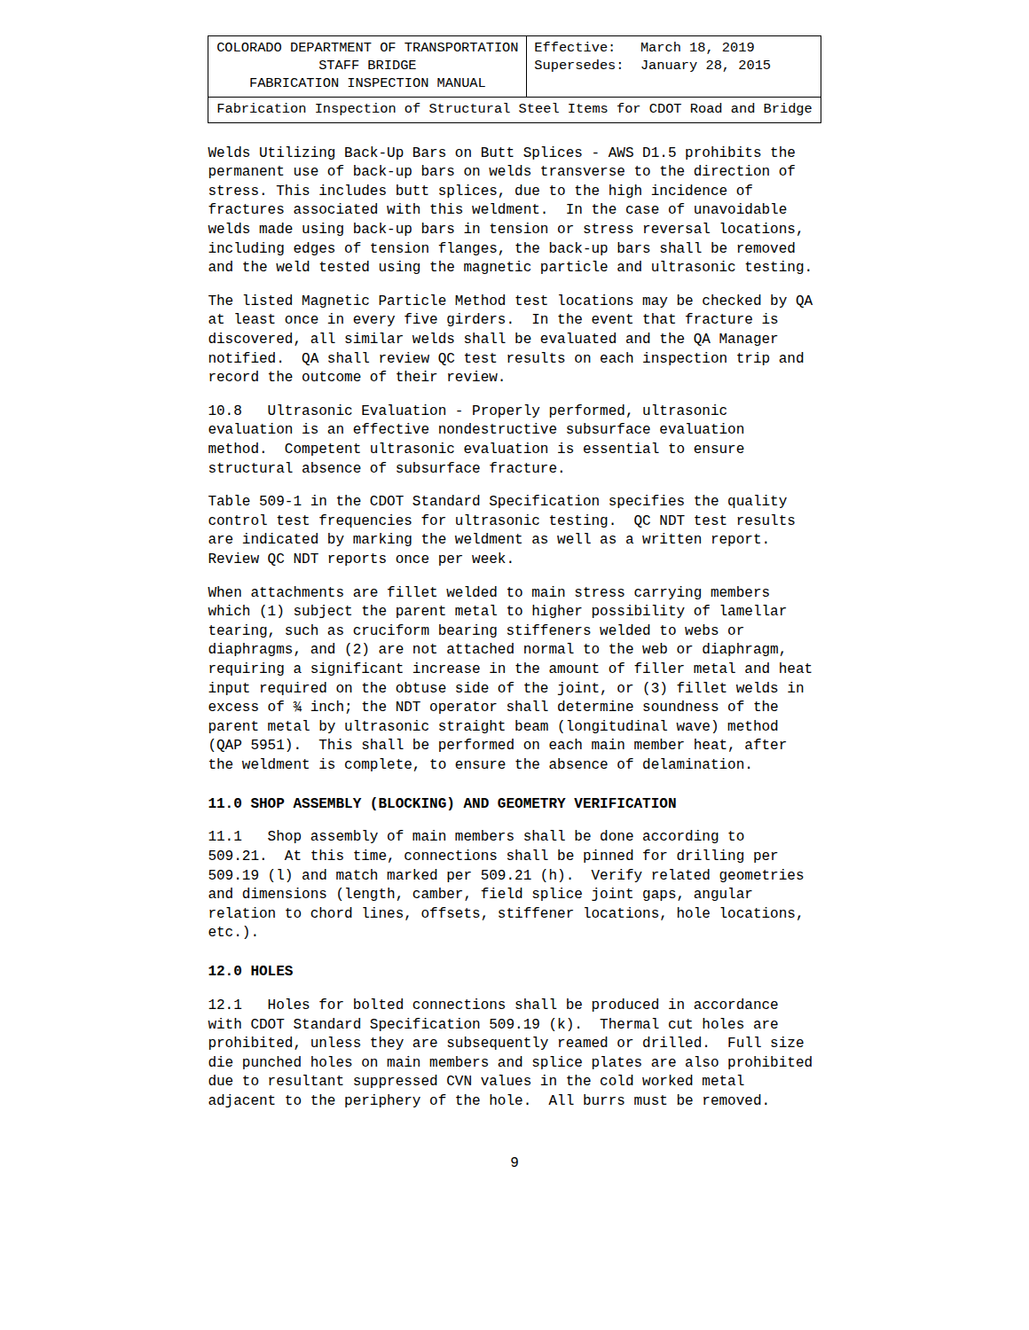| COLORADO DEPARTMENT OF TRANSPORTATION STAFF BRIDGE FABRICATION INSPECTION MANUAL | Effective: March 18, 2019 Supersedes: January 28, 2015 |
| Fabrication Inspection of Structural Steel Items for CDOT Road and Bridge |
Welds Utilizing Back-Up Bars on Butt Splices - AWS D1.5 prohibits the permanent use of back-up bars on welds transverse to the direction of stress. This includes butt splices, due to the high incidence of fractures associated with this weldment. In the case of unavoidable welds made using back-up bars in tension or stress reversal locations, including edges of tension flanges, the back-up bars shall be removed and the weld tested using the magnetic particle and ultrasonic testing.
The listed Magnetic Particle Method test locations may be checked by QA at least once in every five girders. In the event that fracture is discovered, all similar welds shall be evaluated and the QA Manager notified. QA shall review QC test results on each inspection trip and record the outcome of their review.
10.8 Ultrasonic Evaluation - Properly performed, ultrasonic evaluation is an effective nondestructive subsurface evaluation method. Competent ultrasonic evaluation is essential to ensure structural absence of subsurface fracture.
Table 509-1 in the CDOT Standard Specification specifies the quality control test frequencies for ultrasonic testing. QC NDT test results are indicated by marking the weldment as well as a written report. Review QC NDT reports once per week.
When attachments are fillet welded to main stress carrying members which (1) subject the parent metal to higher possibility of lamellar tearing, such as cruciform bearing stiffeners welded to webs or diaphragms, and (2) are not attached normal to the web or diaphragm, requiring a significant increase in the amount of filler metal and heat input required on the obtuse side of the joint, or (3) fillet welds in excess of ¾ inch; the NDT operator shall determine soundness of the parent metal by ultrasonic straight beam (longitudinal wave) method (QAP 5951). This shall be performed on each main member heat, after the weldment is complete, to ensure the absence of delamination.
11.0 SHOP ASSEMBLY (BLOCKING) AND GEOMETRY VERIFICATION
11.1 Shop assembly of main members shall be done according to 509.21. At this time, connections shall be pinned for drilling per 509.19 (l) and match marked per 509.21 (h). Verify related geometries and dimensions (length, camber, field splice joint gaps, angular relation to chord lines, offsets, stiffener locations, hole locations, etc.).
12.0 HOLES
12.1 Holes for bolted connections shall be produced in accordance with CDOT Standard Specification 509.19 (k). Thermal cut holes are prohibited, unless they are subsequently reamed or drilled. Full size die punched holes on main members and splice plates are also prohibited due to resultant suppressed CVN values in the cold worked metal adjacent to the periphery of the hole. All burrs must be removed.
9